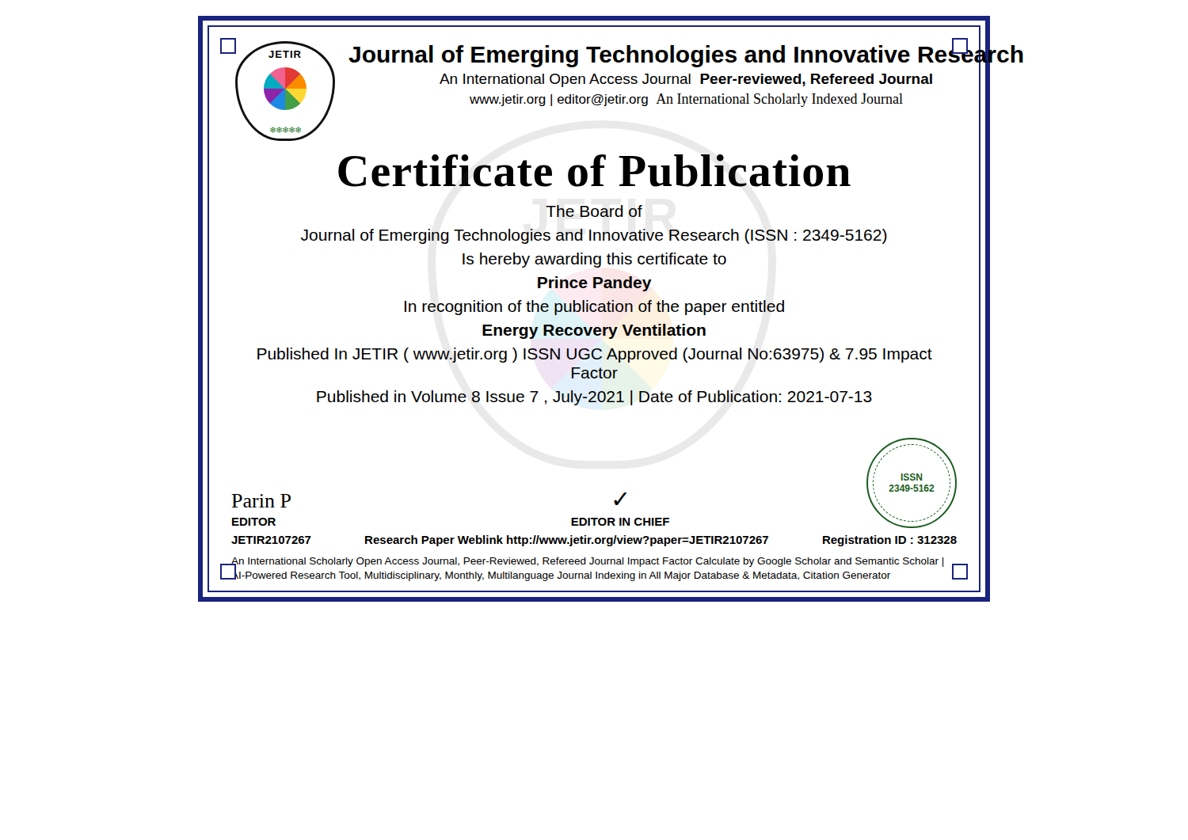JETIR
❄❄❄❄❄
Journal of Emerging Technologies and Innovative Research
An International Open Access Journal Peer-reviewed, Refereed Journal
www.jetir.org | editor@jetir.org An International Scholarly Indexed Journal
Certificate of Publication
JETIR
The Board of
Journal of Emerging Technologies and Innovative Research (ISSN : 2349-5162)
Is hereby awarding this certificate to
Prince Pandey
In recognition of the publication of the paper entitled
Energy Recovery Ventilation
Published In JETIR ( www.jetir.org ) ISSN UGC Approved (Journal No:63975) & 7.95 Impact Factor
Published in Volume 8 Issue 7 , July-2021 | Date of Publication: 2021-07-13
Parin P
EDITOR
✓
EDITOR IN CHIEF
ISSN
2349-5162
JETIR2107267
Research Paper Weblink http://www.jetir.org/view?paper=JETIR2107267
Registration ID : 312328
An International Scholarly Open Access Journal, Peer-Reviewed, Refereed Journal Impact Factor Calculate by Google Scholar and Semantic Scholar | AI-Powered Research Tool, Multidisciplinary, Monthly, Multilanguage Journal Indexing in All Major Database & Metadata, Citation Generator